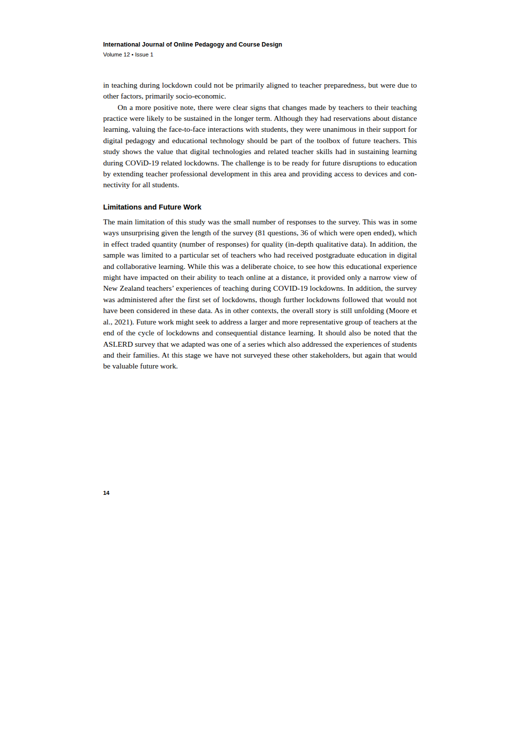International Journal of Online Pedagogy and Course Design
Volume 12 • Issue 1
in teaching during lockdown could not be primarily aligned to teacher preparedness, but were due to other factors, primarily socio-economic.
On a more positive note, there were clear signs that changes made by teachers to their teaching practice were likely to be sustained in the longer term. Although they had reservations about distance learning, valuing the face-to-face interactions with students, they were unanimous in their support for digital pedagogy and educational technology should be part of the toolbox of future teachers. This study shows the value that digital technologies and related teacher skills had in sustaining learning during COViD-19 related lockdowns. The challenge is to be ready for future disruptions to education by extending teacher professional development in this area and providing access to devices and connectivity for all students.
Limitations and Future Work
The main limitation of this study was the small number of responses to the survey. This was in some ways unsurprising given the length of the survey (81 questions, 36 of which were open ended), which in effect traded quantity (number of responses) for quality (in-depth qualitative data). In addition, the sample was limited to a particular set of teachers who had received postgraduate education in digital and collaborative learning. While this was a deliberate choice, to see how this educational experience might have impacted on their ability to teach online at a distance, it provided only a narrow view of New Zealand teachers’ experiences of teaching during COVID-19 lockdowns. In addition, the survey was administered after the first set of lockdowns, though further lockdowns followed that would not have been considered in these data. As in other contexts, the overall story is still unfolding (Moore et al., 2021). Future work might seek to address a larger and more representative group of teachers at the end of the cycle of lockdowns and consequential distance learning. It should also be noted that the ASLERD survey that we adapted was one of a series which also addressed the experiences of students and their families. At this stage we have not surveyed these other stakeholders, but again that would be valuable future work.
14